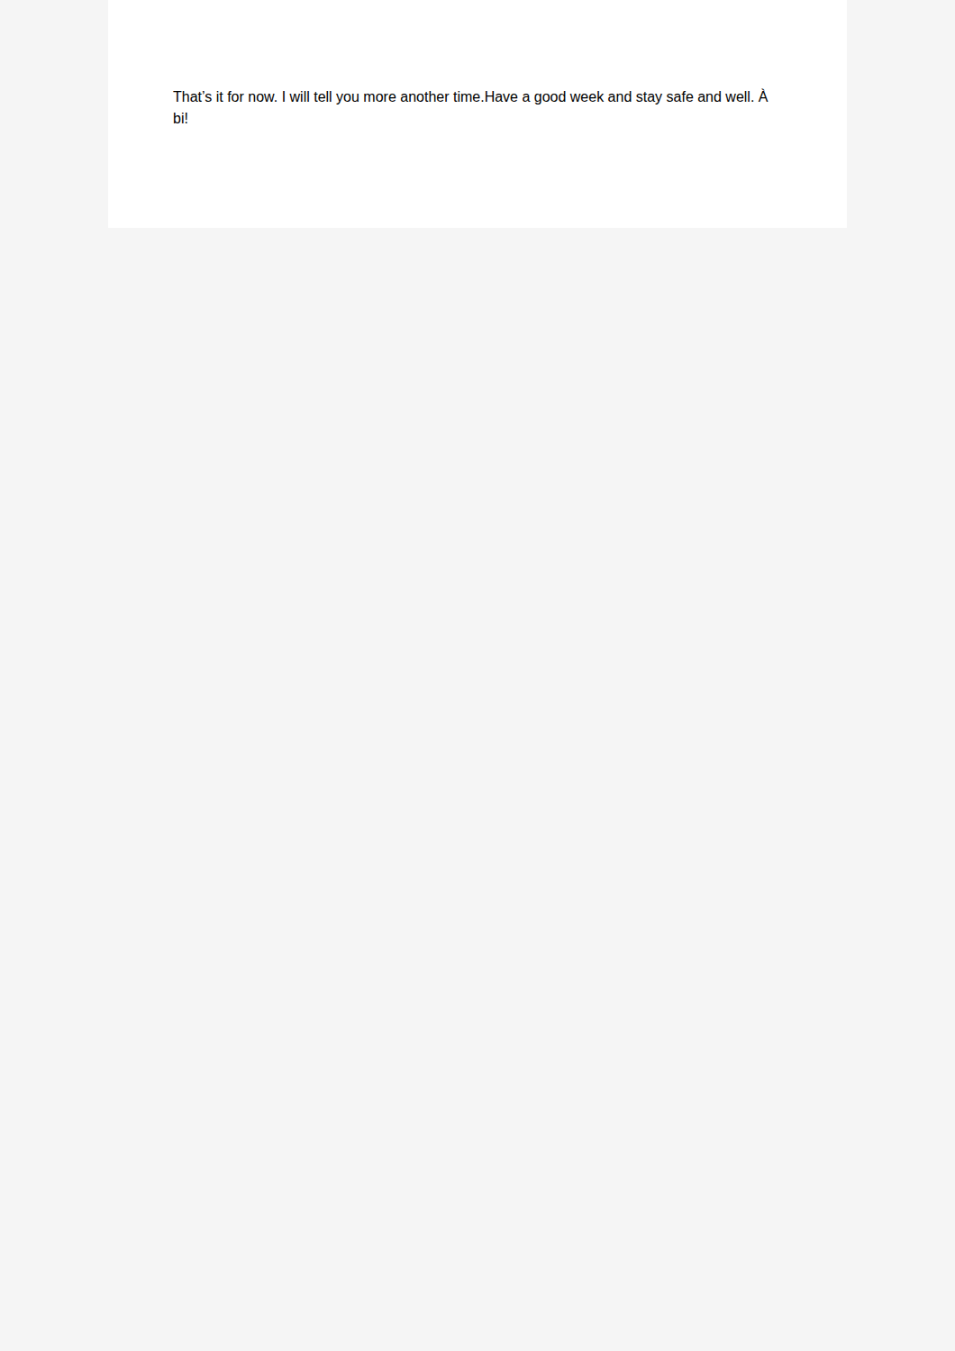That’s it for now. I will tell you more another time.Have a good week and stay safe and well. À bi!